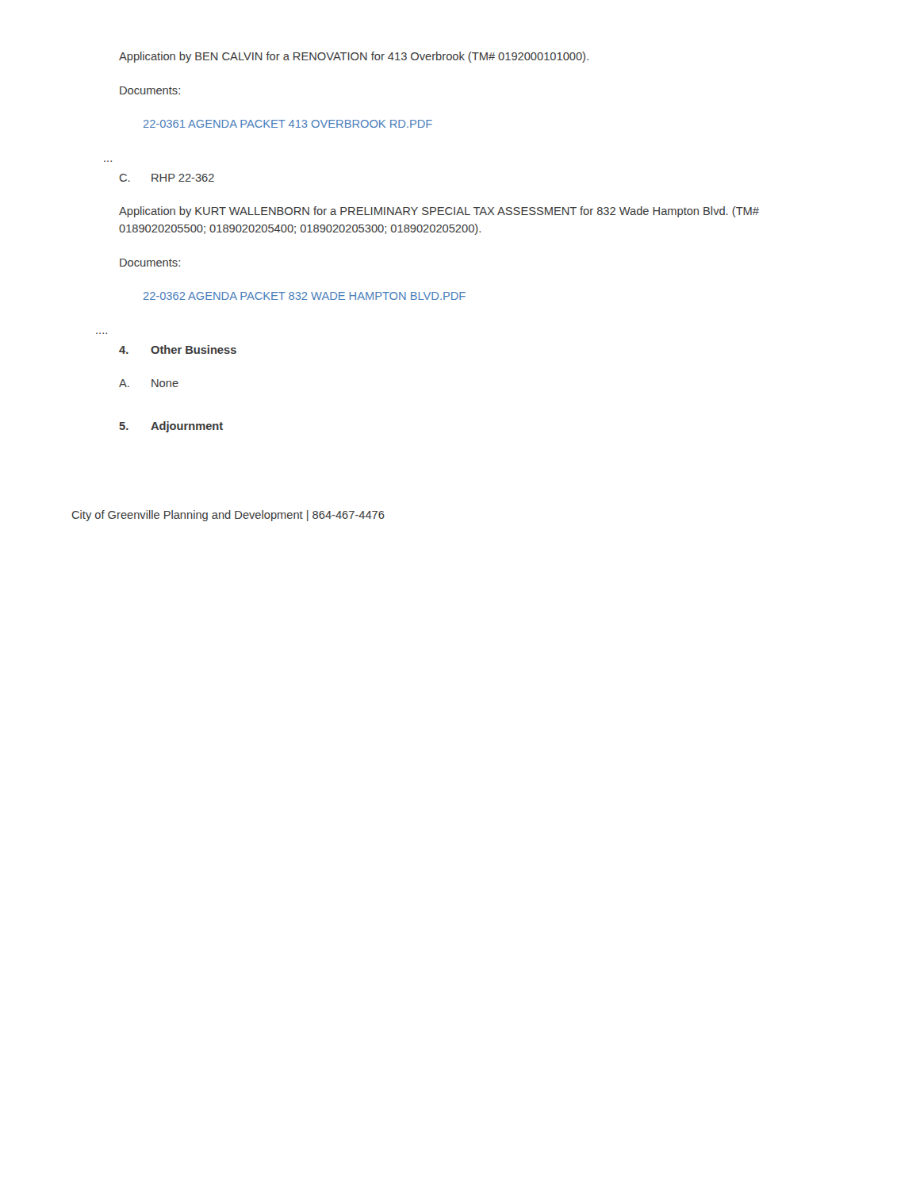Application by BEN CALVIN for a RENOVATION for 413 Overbrook (TM# 0192000101000).
Documents:
22-0361 AGENDA PACKET 413 OVERBROOK RD.PDF
...
C. RHP 22-362
Application by KURT WALLENBORN for a PRELIMINARY SPECIAL TAX ASSESSMENT for 832 Wade Hampton Blvd. (TM# 0189020205500; 0189020205400; 0189020205300; 0189020205200).
Documents:
22-0362 AGENDA PACKET 832 WADE HAMPTON BLVD.PDF
....
4. Other Business
A. None
5. Adjournment
City of Greenville Planning and Development | 864-467-4476